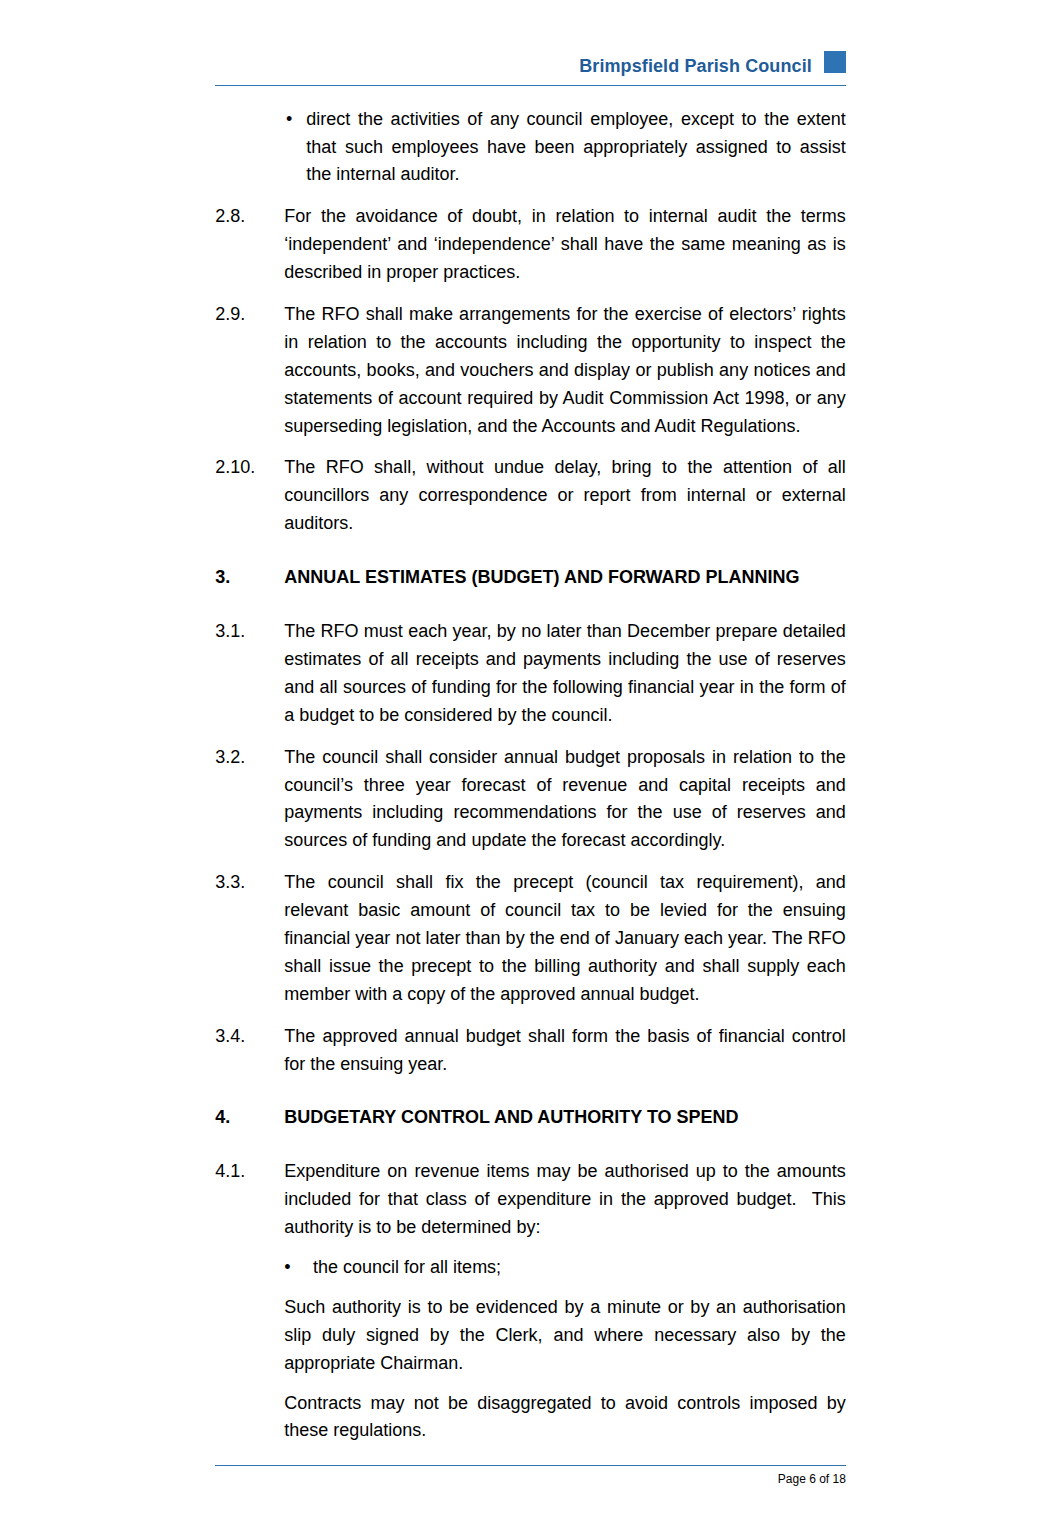Brimpsfield Parish Council
•
direct the activities of any council employee, except to the extent that such employees have been appropriately assigned to assist the internal auditor.
2.8.
For the avoidance of doubt, in relation to internal audit the terms ‘independent’ and ‘independence’ shall have the same meaning as is described in proper practices.
2.9.
The RFO shall make arrangements for the exercise of electors’ rights in relation to the accounts including the opportunity to inspect the accounts, books, and vouchers and display or publish any notices and statements of account required by Audit Commission Act 1998, or any superseding legislation, and the Accounts and Audit Regulations.
2.10.
The RFO shall, without undue delay, bring to the attention of all councillors any correspondence or report from internal or external auditors.
3. ANNUAL ESTIMATES (BUDGET) AND FORWARD PLANNING
3.1.
The RFO must each year, by no later than December prepare detailed estimates of all receipts and payments including the use of reserves and all sources of funding for the following financial year in the form of a budget to be considered by the council.
3.2.
The council shall consider annual budget proposals in relation to the council’s three year forecast of revenue and capital receipts and payments including recommendations for the use of reserves and sources of funding and update the forecast accordingly.
3.3.
The council shall fix the precept (council tax requirement), and relevant basic amount of council tax to be levied for the ensuing financial year not later than by the end of January each year. The RFO shall issue the precept to the billing authority and shall supply each member with a copy of the approved annual budget.
3.4.
The approved annual budget shall form the basis of financial control for the ensuing year.
4. BUDGETARY CONTROL AND AUTHORITY TO SPEND
4.1.
Expenditure on revenue items may be authorised up to the amounts included for that class of expenditure in the approved budget. This authority is to be determined by:
•
the council for all items;
Such authority is to be evidenced by a minute or by an authorisation slip duly signed by the Clerk, and where necessary also by the appropriate Chairman.
Contracts may not be disaggregated to avoid controls imposed by these regulations.
Page 6 of 18